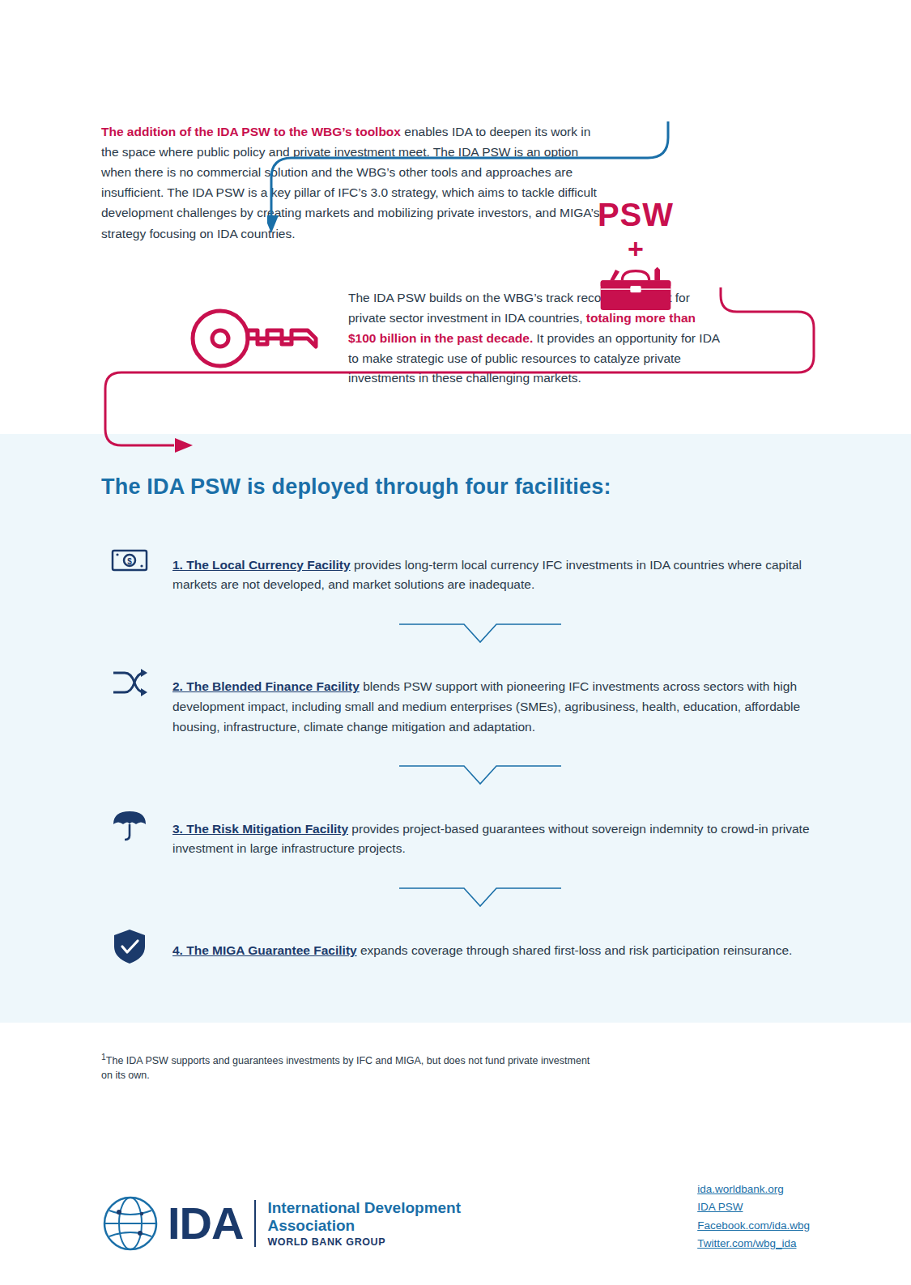PSW
+
The addition of the IDA PSW to the WBG’s toolbox enables IDA to deepen its work in the space where public policy and private investment meet. The IDA PSW is an option when there is no commercial solution and the WBG’s other tools and approaches are insufficient. The IDA PSW is a key pillar of IFC’s 3.0 strategy, which aims to tackle difficult development challenges by creating markets and mobilizing private investors, and MIGA’s strategy focusing on IDA countries.
The IDA PSW builds on the WBG’s track record of support for private sector investment in IDA countries, totaling more than $100 billion in the past decade. It provides an opportunity for IDA to make strategic use of public resources to catalyze private investments in these challenging markets.
The IDA PSW is deployed through four facilities:
$
1. The Local Currency Facility provides long-term local currency IFC investments in IDA countries where capital markets are not developed, and market solutions are inadequate.
2. The Blended Finance Facility blends PSW support with pioneering IFC investments across sectors with high development impact, including small and medium enterprises (SMEs), agribusiness, health, education, affordable housing, infrastructure, climate change mitigation and adaptation.
3. The Risk Mitigation Facility provides project-based guarantees without sovereign indemnity to crowd-in private investment in large infrastructure projects.
4. The MIGA Guarantee Facility expands coverage through shared first-loss and risk participation reinsurance.
1The IDA PSW supports and guarantees investments by IFC and MIGA, but does not fund private investment on its own.
IDA
International Development Association WORLD BANK GROUP
ida.worldbank.org IDA PSW Facebook.com/ida.wbg Twitter.com/wbg_ida